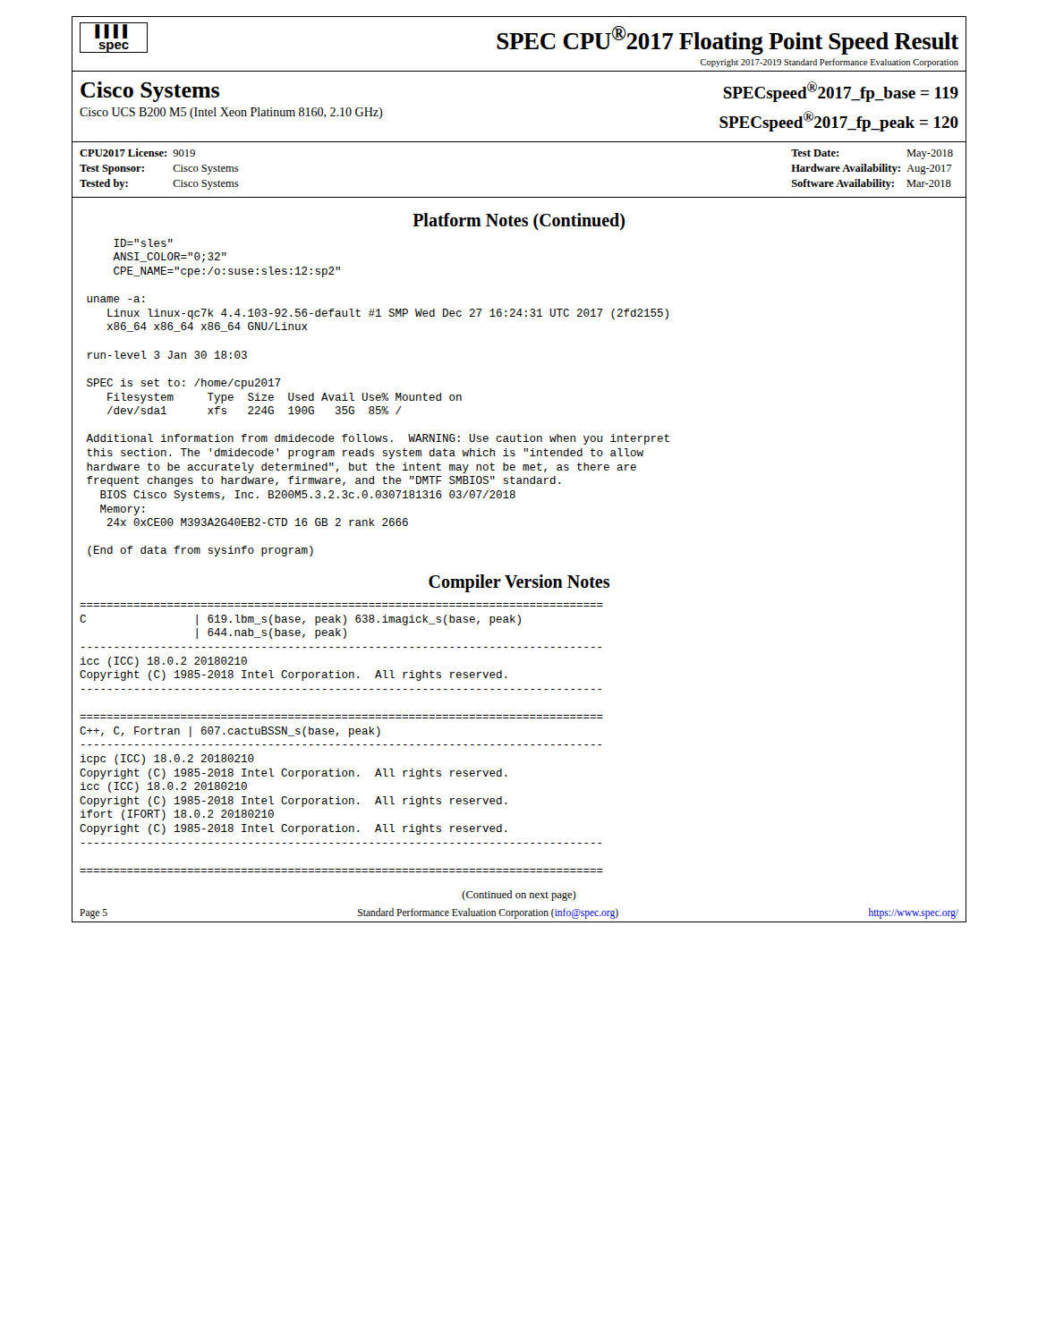▌▌▌▌
spec
SPEC CPU®2017 Floating Point Speed Result
Copyright 2017-2019 Standard Performance Evaluation Corporation
Cisco Systems
Cisco UCS B200 M5 (Intel Xeon Platinum 8160, 2.10 GHz)
SPECspeed®2017_fp_base = 119
SPECspeed®2017_fp_peak = 120
| CPU2017 License: | 9019 |
| Test Sponsor: | Cisco Systems |
| Tested by: | Cisco Systems |
| Test Date: | May-2018 |
| Hardware Availability: | Aug-2017 |
| Software Availability: | Mar-2018 |
Platform Notes (Continued)
     ID="sles"
     ANSI_COLOR="0;32"
     CPE_NAME="cpe:/o:suse:sles:12:sp2"

 uname -a:
    Linux linux-qc7k 4.4.103-92.56-default #1 SMP Wed Dec 27 16:24:31 UTC 2017 (2fd2155)
    x86_64 x86_64 x86_64 GNU/Linux

 run-level 3 Jan 30 18:03

 SPEC is set to: /home/cpu2017
    Filesystem     Type  Size  Used Avail Use% Mounted on
    /dev/sda1      xfs   224G  190G   35G  85% /

 Additional information from dmidecode follows.  WARNING: Use caution when you interpret
 this section. The 'dmidecode' program reads system data which is "intended to allow
 hardware to be accurately determined", but the intent may not be met, as there are
 frequent changes to hardware, firmware, and the "DMTF SMBIOS" standard.
   BIOS Cisco Systems, Inc. B200M5.3.2.3c.0.0307181316 03/07/2018
   Memory:
    24x 0xCE00 M393A2G40EB2-CTD 16 GB 2 rank 2666

 (End of data from sysinfo program)
Compiler Version Notes
==============================================================================
C                | 619.lbm_s(base, peak) 638.imagick_s(base, peak)
                 | 644.nab_s(base, peak)
------------------------------------------------------------------------------
icc (ICC) 18.0.2 20180210
Copyright (C) 1985-2018 Intel Corporation.  All rights reserved.
------------------------------------------------------------------------------

==============================================================================
C++, C, Fortran | 607.cactuBSSN_s(base, peak)
------------------------------------------------------------------------------
icpc (ICC) 18.0.2 20180210
Copyright (C) 1985-2018 Intel Corporation.  All rights reserved.
icc (ICC) 18.0.2 20180210
Copyright (C) 1985-2018 Intel Corporation.  All rights reserved.
ifort (IFORT) 18.0.2 20180210
Copyright (C) 1985-2018 Intel Corporation.  All rights reserved.
------------------------------------------------------------------------------

==============================================================================
(Continued on next page)
Page 5
Standard Performance Evaluation Corporation (info@spec.org)
https://www.spec.org/